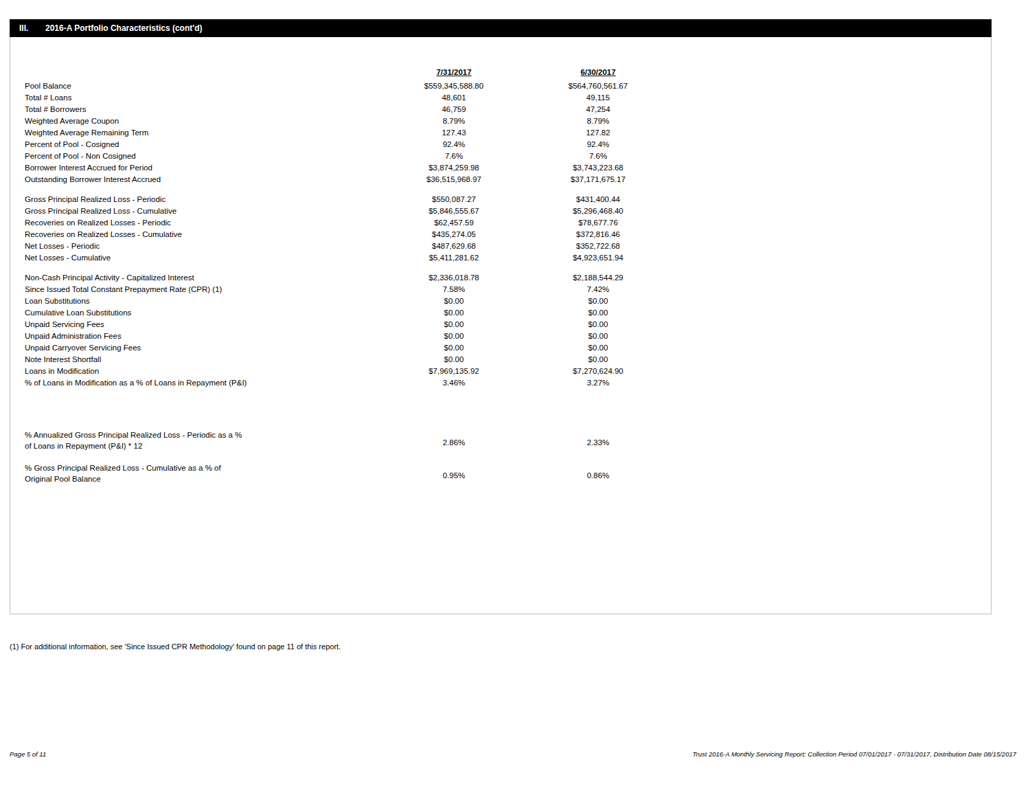III. 2016-A Portfolio Characteristics (cont'd)
| | 7/31/2017 | 6/30/2017 |
| Pool Balance | $559,345,588.80 | $564,760,561.67 |
| Total # Loans | 48,601 | 49,115 |
| Total # Borrowers | 46,759 | 47,254 |
| Weighted Average Coupon | 8.79% | 8.79% |
| Weighted Average Remaining Term | 127.43 | 127.82 |
| Percent of Pool - Cosigned | 92.4% | 92.4% |
| Percent of Pool - Non Cosigned | 7.6% | 7.6% |
| Borrower Interest Accrued for Period | $3,874,259.98 | $3,743,223.68 |
| Outstanding Borrower Interest Accrued | $36,515,968.97 | $37,171,675.17 |
| Gross Principal Realized Loss - Periodic | $550,087.27 | $431,400.44 |
| Gross Principal Realized Loss - Cumulative | $5,846,555.67 | $5,296,468.40 |
| Recoveries on Realized Losses - Periodic | $62,457.59 | $78,677.76 |
| Recoveries on Realized Losses - Cumulative | $435,274.05 | $372,816.46 |
| Net Losses - Periodic | $487,629.68 | $352,722.68 |
| Net Losses - Cumulative | $5,411,281.62 | $4,923,651.94 |
| Non-Cash Principal Activity - Capitalized Interest | $2,336,018.78 | $2,188,544.29 |
| Since Issued Total Constant Prepayment Rate (CPR) (1) | 7.58% | 7.42% |
| Loan Substitutions | $0.00 | $0.00 |
| Cumulative Loan Substitutions | $0.00 | $0.00 |
| Unpaid Servicing Fees | $0.00 | $0.00 |
| Unpaid Administration Fees | $0.00 | $0.00 |
| Unpaid Carryover Servicing Fees | $0.00 | $0.00 |
| Note Interest Shortfall | $0.00 | $0.00 |
| Loans in Modification | $7,969,135.92 | $7,270,624.90 |
| % of Loans in Modification as a % of Loans in Repayment (P&I) | 3.46% | 3.27% |
| % Annualized Gross Principal Realized Loss - Periodic as a % of Loans in Repayment (P&I) * 12 | 2.86% | 2.33% |
| % Gross Principal Realized Loss - Cumulative as a % of Original Pool Balance | 0.95% | 0.86% |
(1) For additional information, see 'Since Issued CPR Methodology' found on page 11 of this report.
Page 5 of 11
Trust 2016-A Monthly Servicing Report: Collection Period 07/01/2017 - 07/31/2017, Distribution Date 08/15/2017